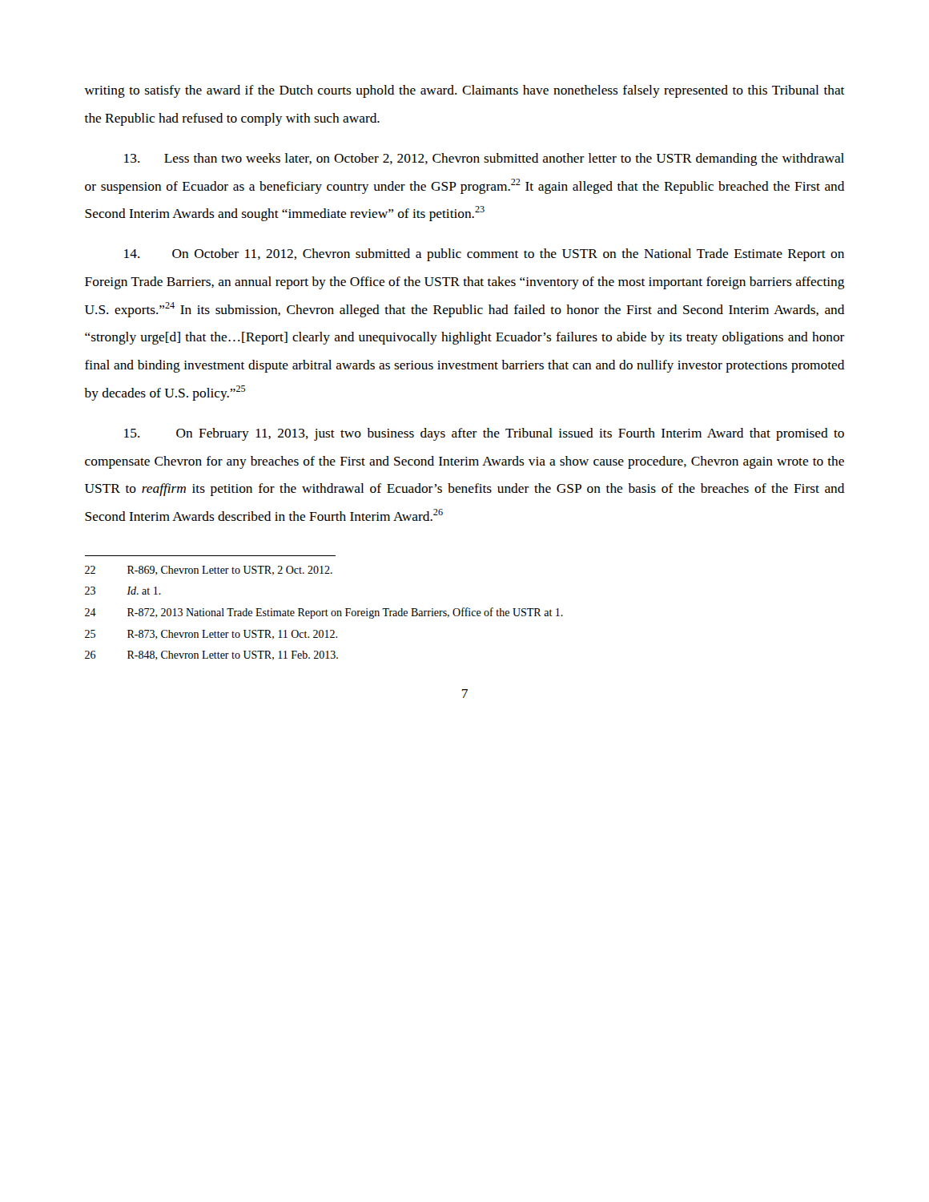writing to satisfy the award if the Dutch courts uphold the award. Claimants have nonetheless falsely represented to this Tribunal that the Republic had refused to comply with such award.
13. Less than two weeks later, on October 2, 2012, Chevron submitted another letter to the USTR demanding the withdrawal or suspension of Ecuador as a beneficiary country under the GSP program.22 It again alleged that the Republic breached the First and Second Interim Awards and sought “immediate review” of its petition.23
14. On October 11, 2012, Chevron submitted a public comment to the USTR on the National Trade Estimate Report on Foreign Trade Barriers, an annual report by the Office of the USTR that takes “inventory of the most important foreign barriers affecting U.S. exports.”24 In its submission, Chevron alleged that the Republic had failed to honor the First and Second Interim Awards, and “strongly urge[d] that the…[Report] clearly and unequivocally highlight Ecuador’s failures to abide by its treaty obligations and honor final and binding investment dispute arbitral awards as serious investment barriers that can and do nullify investor protections promoted by decades of U.S. policy.”25
15. On February 11, 2013, just two business days after the Tribunal issued its Fourth Interim Award that promised to compensate Chevron for any breaches of the First and Second Interim Awards via a show cause procedure, Chevron again wrote to the USTR to reaffirm its petition for the withdrawal of Ecuador’s benefits under the GSP on the basis of the breaches of the First and Second Interim Awards described in the Fourth Interim Award.26
22
R-869, Chevron Letter to USTR, 2 Oct. 2012.
23
Id. at 1.
24
R-872, 2013 National Trade Estimate Report on Foreign Trade Barriers, Office of the USTR at 1.
25
R-873, Chevron Letter to USTR, 11 Oct. 2012.
26
R-848, Chevron Letter to USTR, 11 Feb. 2013.
7